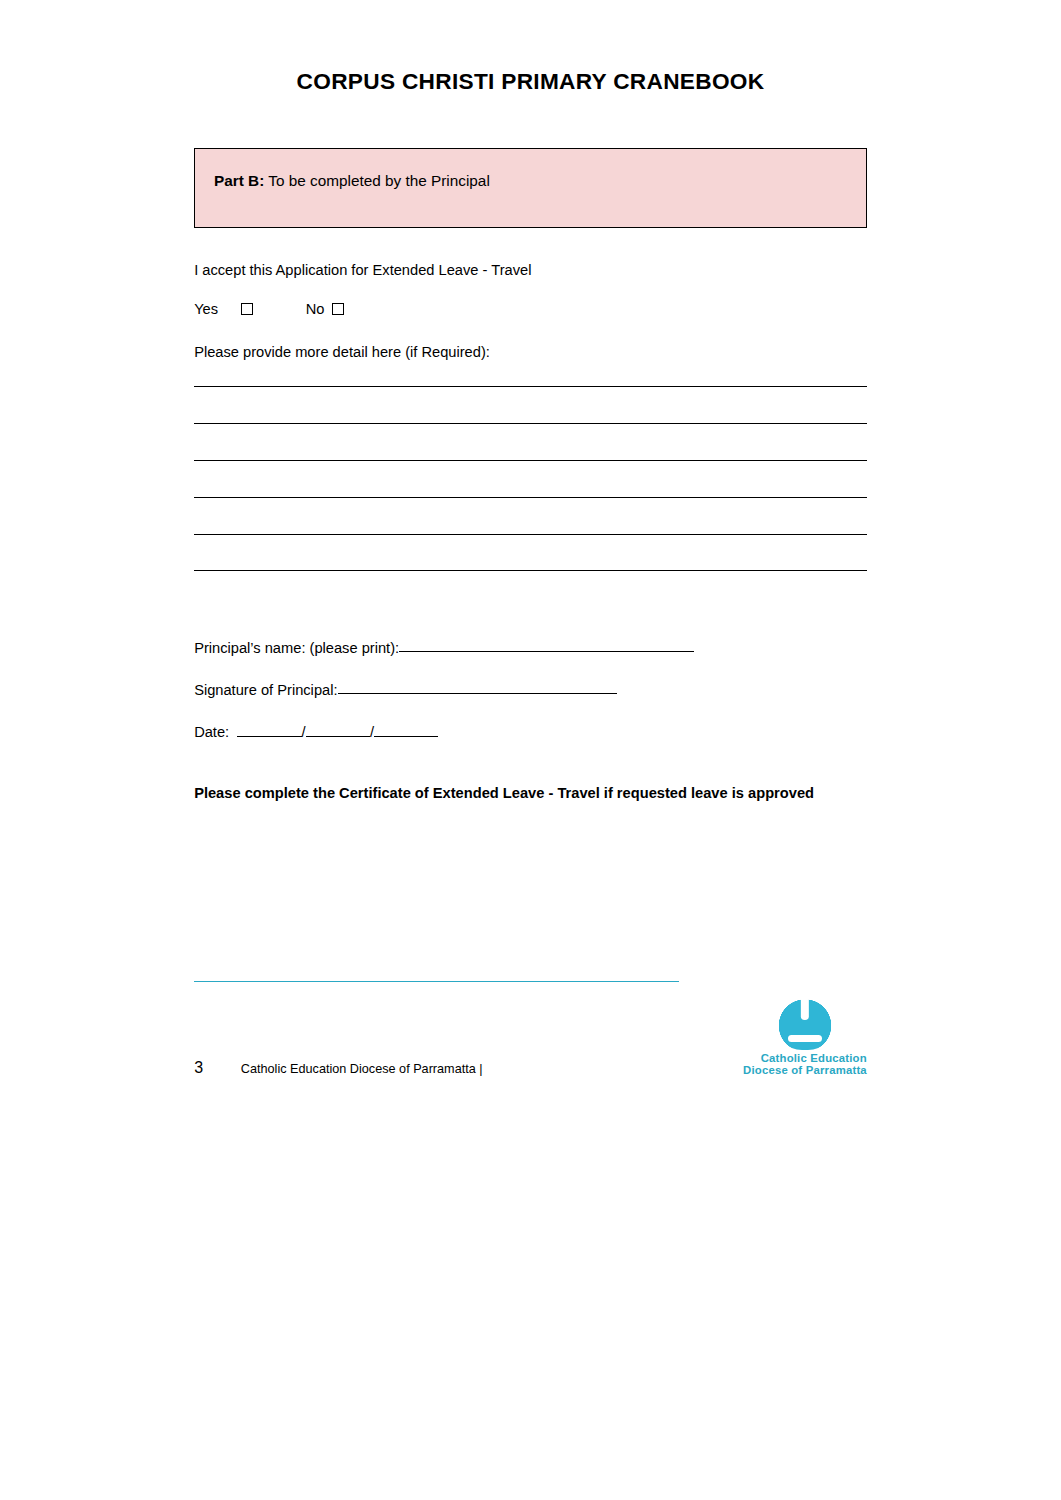CORPUS CHRISTI PRIMARY CRANEBOOK
Part B: To be completed by the Principal
I accept this Application for Extended Leave - Travel
Yes No
Please provide more detail here (if Required):
Principal’s name: (please print):
Signature of Principal:
Date: / /
Please complete the Certificate of Extended Leave - Travel if requested leave is approved
3 Catholic Education Diocese of Parramatta |
Catholic Education
Diocese of Parramatta